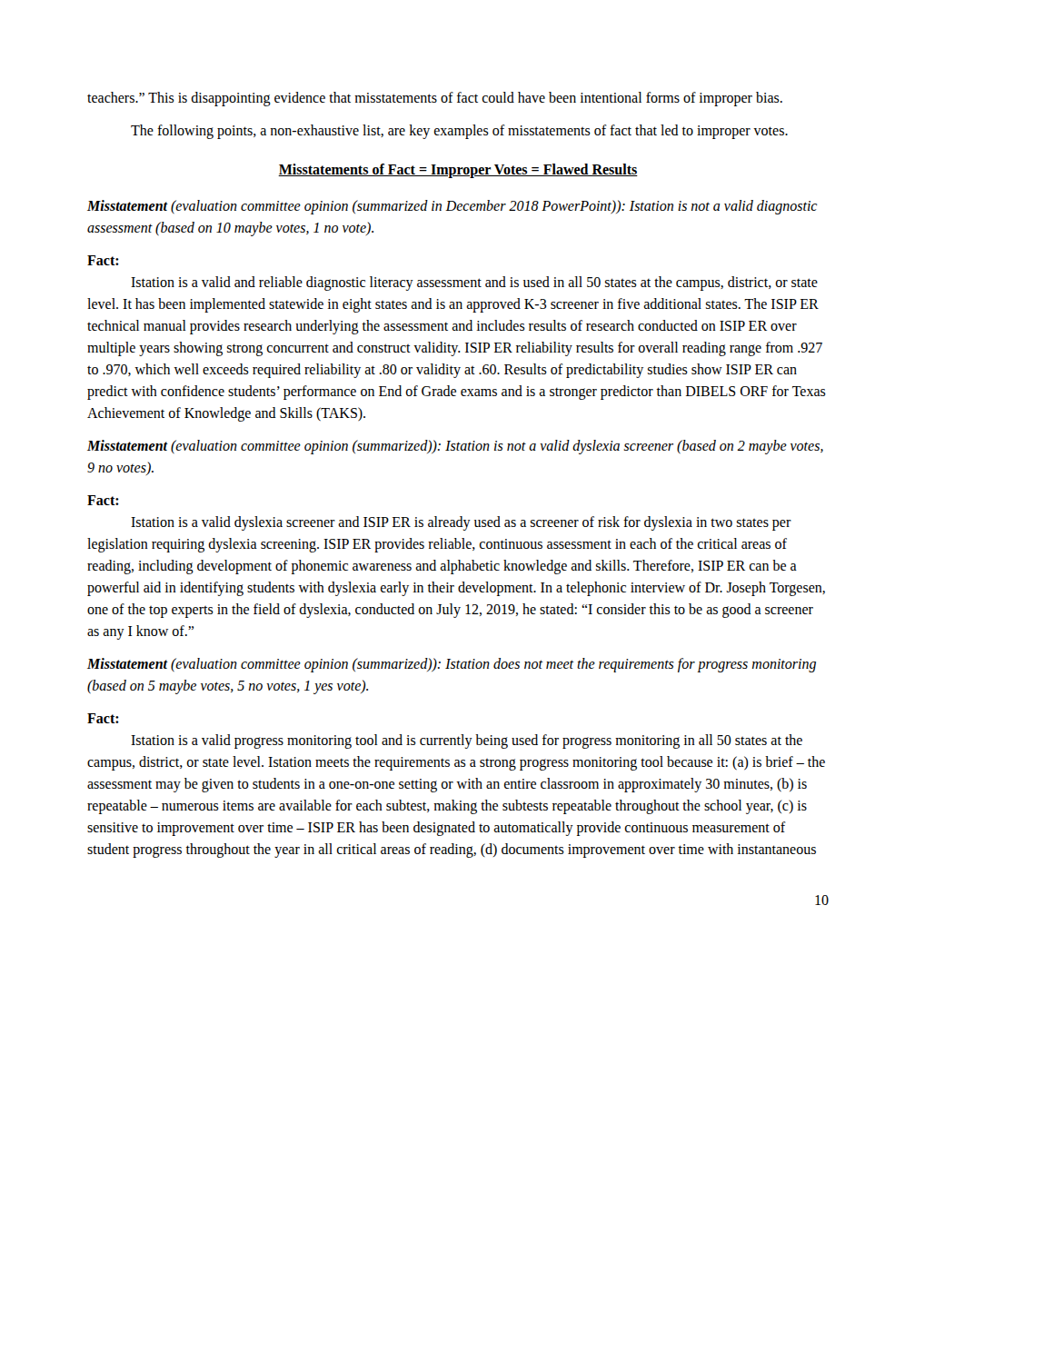teachers.” This is disappointing evidence that misstatements of fact could have been intentional forms of improper bias.
The following points, a non-exhaustive list, are key examples of misstatements of fact that led to improper votes.
Misstatements of Fact = Improper Votes = Flawed Results
Misstatement (evaluation committee opinion (summarized in December 2018 PowerPoint)): Istation is not a valid diagnostic assessment (based on 10 maybe votes, 1 no vote).
Fact:
Istation is a valid and reliable diagnostic literacy assessment and is used in all 50 states at the campus, district, or state level. It has been implemented statewide in eight states and is an approved K-3 screener in five additional states. The ISIP ER technical manual provides research underlying the assessment and includes results of research conducted on ISIP ER over multiple years showing strong concurrent and construct validity. ISIP ER reliability results for overall reading range from .927 to .970, which well exceeds required reliability at .80 or validity at .60. Results of predictability studies show ISIP ER can predict with confidence students’ performance on End of Grade exams and is a stronger predictor than DIBELS ORF for Texas Achievement of Knowledge and Skills (TAKS).
Misstatement (evaluation committee opinion (summarized)): Istation is not a valid dyslexia screener (based on 2 maybe votes, 9 no votes).
Fact:
Istation is a valid dyslexia screener and ISIP ER is already used as a screener of risk for dyslexia in two states per legislation requiring dyslexia screening. ISIP ER provides reliable, continuous assessment in each of the critical areas of reading, including development of phonemic awareness and alphabetic knowledge and skills. Therefore, ISIP ER can be a powerful aid in identifying students with dyslexia early in their development. In a telephonic interview of Dr. Joseph Torgesen, one of the top experts in the field of dyslexia, conducted on July 12, 2019, he stated: “I consider this to be as good a screener as any I know of.”
Misstatement (evaluation committee opinion (summarized)): Istation does not meet the requirements for progress monitoring (based on 5 maybe votes, 5 no votes, 1 yes vote).
Fact:
Istation is a valid progress monitoring tool and is currently being used for progress monitoring in all 50 states at the campus, district, or state level. Istation meets the requirements as a strong progress monitoring tool because it: (a) is brief – the assessment may be given to students in a one-on-one setting or with an entire classroom in approximately 30 minutes, (b) is repeatable – numerous items are available for each subtest, making the subtests repeatable throughout the school year, (c) is sensitive to improvement over time – ISIP ER has been designated to automatically provide continuous measurement of student progress throughout the year in all critical areas of reading, (d) documents improvement over time with instantaneous
10